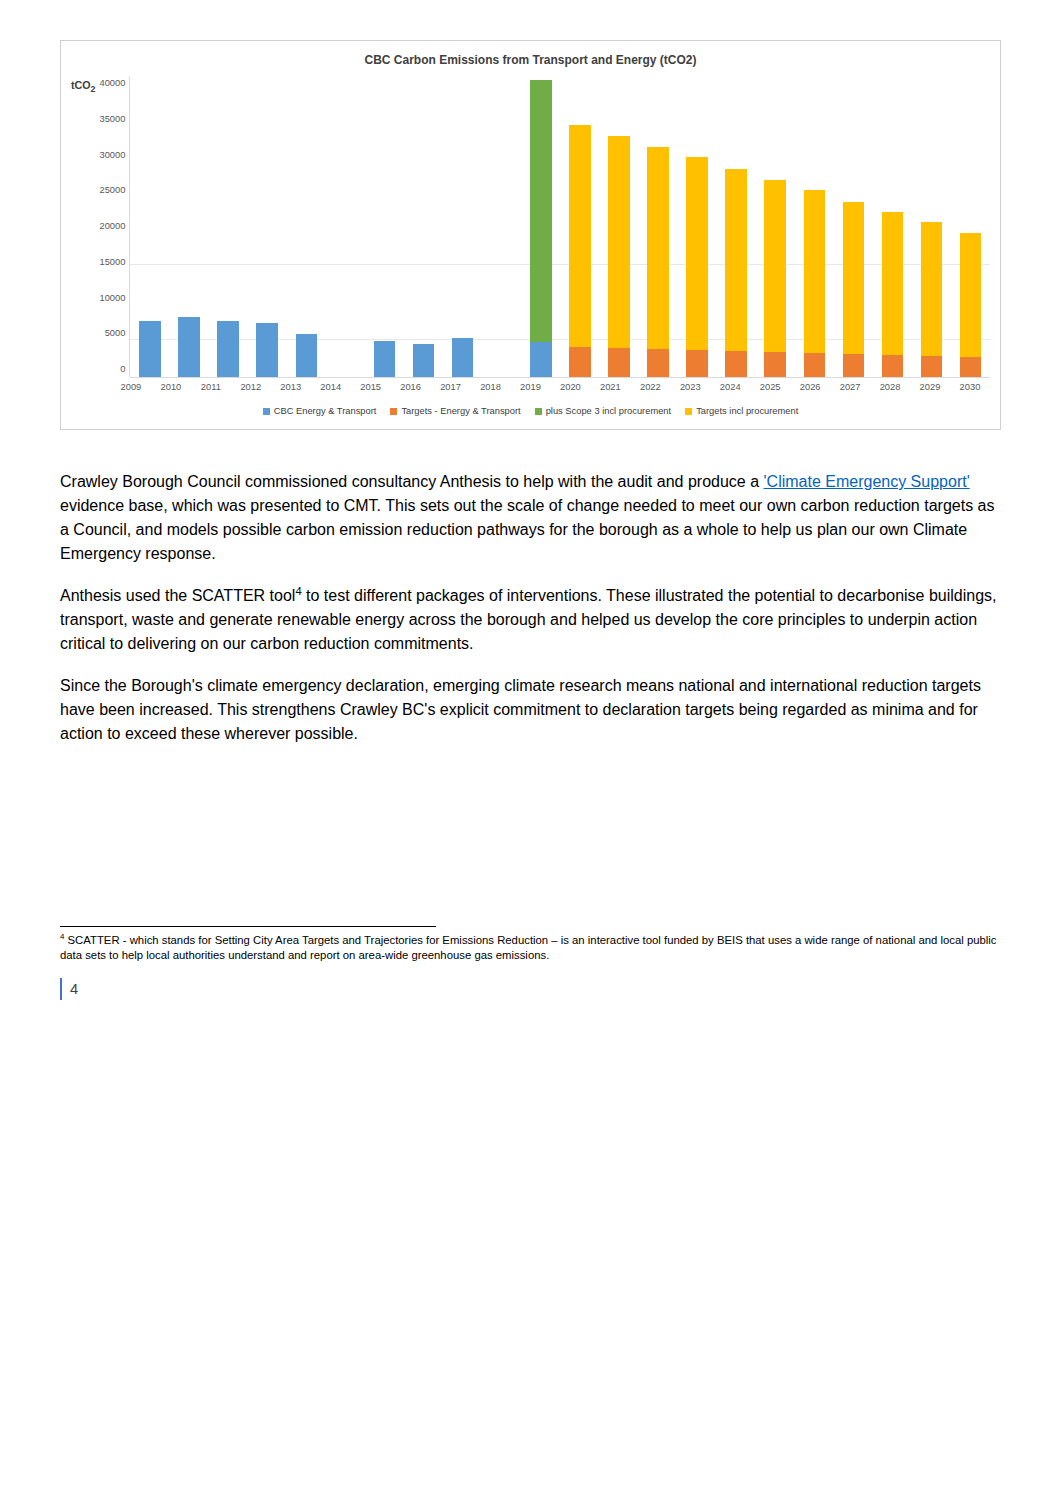CBC Carbon Emissions from Transport and Energy (tCO2)
tCO2
40000
35000
30000
25000
20000
15000
10000
5000
0
20092010201120122013 20142015201620172018 20192020202120222023 20242025202620272028 20292030
CBC Energy & Transport
Targets - Energy & Transport
plus Scope 3 incl procurement
Targets incl procurement
Crawley Borough Council commissioned consultancy Anthesis to help with the audit and produce a 'Climate Emergency Support' evidence base, which was presented to CMT. This sets out the scale of change needed to meet our own carbon reduction targets as a Council, and models possible carbon emission reduction pathways for the borough as a whole to help us plan our own Climate Emergency response.
Anthesis used the SCATTER tool4 to test different packages of interventions. These illustrated the potential to decarbonise buildings, transport, waste and generate renewable energy across the borough and helped us develop the core principles to underpin action critical to delivering on our carbon reduction commitments.
Since the Borough's climate emergency declaration, emerging climate research means national and international reduction targets have been increased. This strengthens Crawley BC's explicit commitment to declaration targets being regarded as minima and for action to exceed these wherever possible.
4 SCATTER - which stands for Setting City Area Targets and Trajectories for Emissions Reduction – is an interactive tool funded by BEIS that uses a wide range of national and local public data sets to help local authorities understand and report on area-wide greenhouse gas emissions.
4